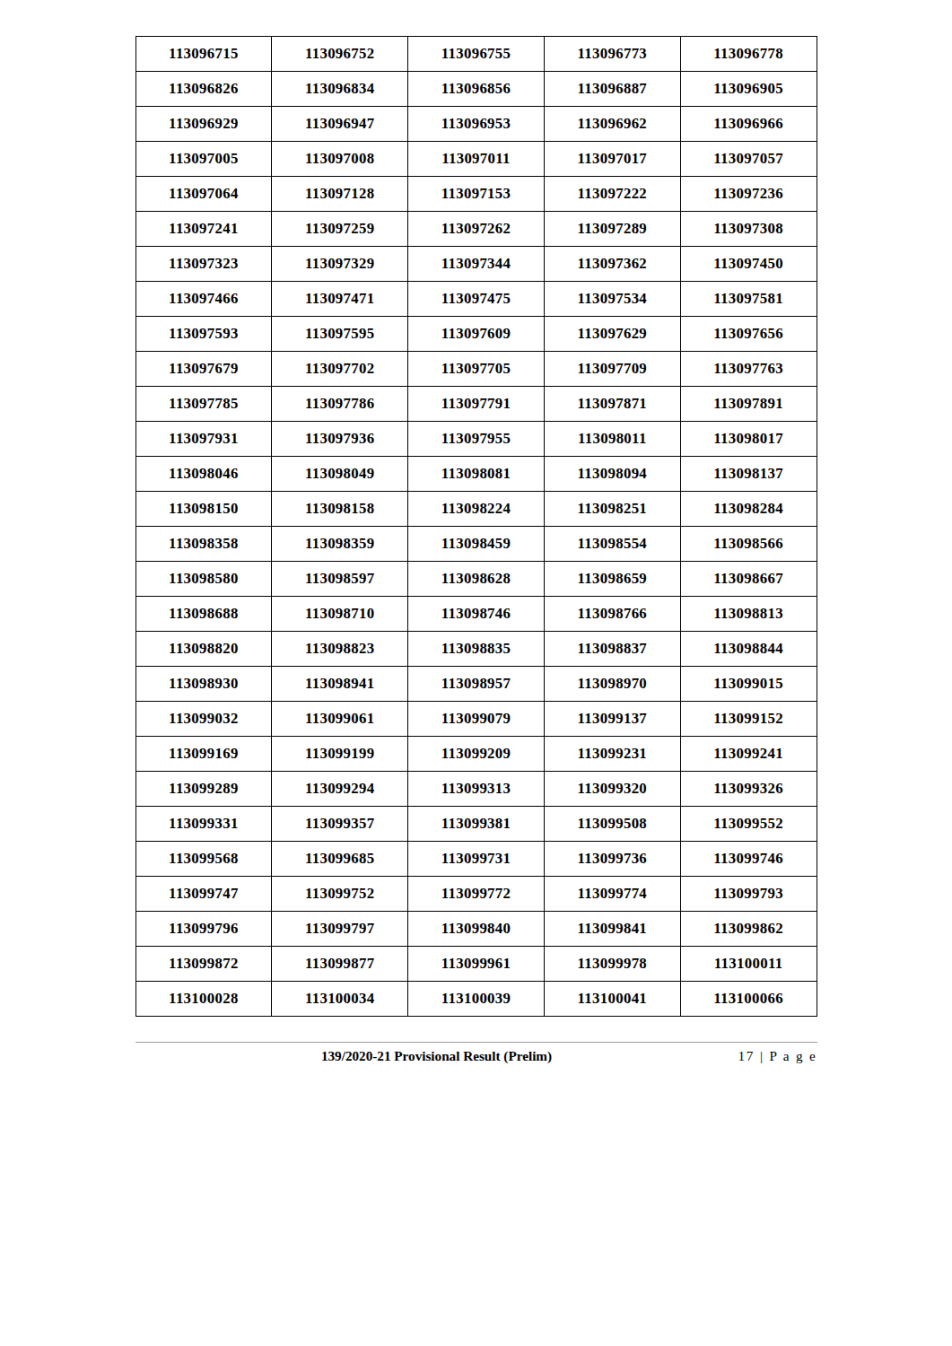| 113096715 | 113096752 | 113096755 | 113096773 | 113096778 |
| 113096826 | 113096834 | 113096856 | 113096887 | 113096905 |
| 113096929 | 113096947 | 113096953 | 113096962 | 113096966 |
| 113097005 | 113097008 | 113097011 | 113097017 | 113097057 |
| 113097064 | 113097128 | 113097153 | 113097222 | 113097236 |
| 113097241 | 113097259 | 113097262 | 113097289 | 113097308 |
| 113097323 | 113097329 | 113097344 | 113097362 | 113097450 |
| 113097466 | 113097471 | 113097475 | 113097534 | 113097581 |
| 113097593 | 113097595 | 113097609 | 113097629 | 113097656 |
| 113097679 | 113097702 | 113097705 | 113097709 | 113097763 |
| 113097785 | 113097786 | 113097791 | 113097871 | 113097891 |
| 113097931 | 113097936 | 113097955 | 113098011 | 113098017 |
| 113098046 | 113098049 | 113098081 | 113098094 | 113098137 |
| 113098150 | 113098158 | 113098224 | 113098251 | 113098284 |
| 113098358 | 113098359 | 113098459 | 113098554 | 113098566 |
| 113098580 | 113098597 | 113098628 | 113098659 | 113098667 |
| 113098688 | 113098710 | 113098746 | 113098766 | 113098813 |
| 113098820 | 113098823 | 113098835 | 113098837 | 113098844 |
| 113098930 | 113098941 | 113098957 | 113098970 | 113099015 |
| 113099032 | 113099061 | 113099079 | 113099137 | 113099152 |
| 113099169 | 113099199 | 113099209 | 113099231 | 113099241 |
| 113099289 | 113099294 | 113099313 | 113099320 | 113099326 |
| 113099331 | 113099357 | 113099381 | 113099508 | 113099552 |
| 113099568 | 113099685 | 113099731 | 113099736 | 113099746 |
| 113099747 | 113099752 | 113099772 | 113099774 | 113099793 |
| 113099796 | 113099797 | 113099840 | 113099841 | 113099862 |
| 113099872 | 113099877 | 113099961 | 113099978 | 113100011 |
| 113100028 | 113100034 | 113100039 | 113100041 | 113100066 |
139/2020-21 Provisional Result (Prelim) 17 | P a g e